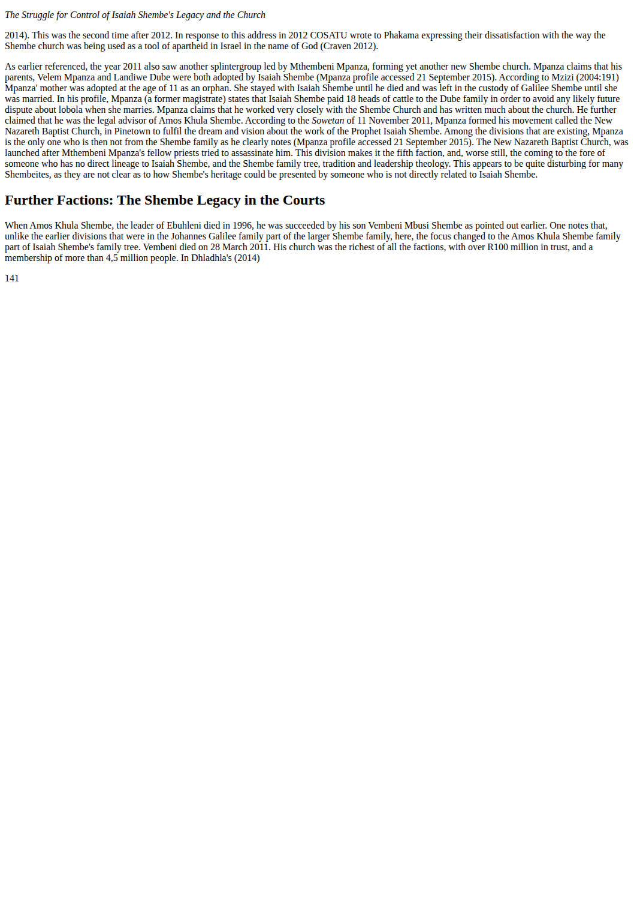The Struggle for Control of Isaiah Shembe's Legacy and the Church
2014). This was the second time after 2012. In response to this address in 2012 COSATU wrote to Phakama expressing their dissatisfaction with the way the Shembe church was being used as a tool of apartheid in Israel in the name of God (Craven 2012).
As earlier referenced, the year 2011 also saw another splintergroup led by Mthembeni Mpanza, forming yet another new Shembe church. Mpanza claims that his parents, Velem Mpanza and Landiwe Dube were both adopted by Isaiah Shembe (Mpanza profile accessed 21 September 2015). According to Mzizi (2004:191) Mpanza' mother was adopted at the age of 11 as an orphan. She stayed with Isaiah Shembe until he died and was left in the custody of Galilee Shembe until she was married. In his profile, Mpanza (a former magistrate) states that Isaiah Shembe paid 18 heads of cattle to the Dube family in order to avoid any likely future dispute about lobola when she marries. Mpanza claims that he worked very closely with the Shembe Church and has written much about the church. He further claimed that he was the legal advisor of Amos Khula Shembe. According to the Sowetan of 11 November 2011, Mpanza formed his movement called the New Nazareth Baptist Church, in Pinetown to fulfil the dream and vision about the work of the Prophet Isaiah Shembe. Among the divisions that are existing, Mpanza is the only one who is then not from the Shembe family as he clearly notes (Mpanza profile accessed 21 September 2015). The New Nazareth Baptist Church, was launched after Mthembeni Mpanza's fellow priests tried to assassinate him. This division makes it the fifth faction, and, worse still, the coming to the fore of someone who has no direct lineage to Isaiah Shembe, and the Shembe family tree, tradition and leadership theology. This appears to be quite disturbing for many Shembeites, as they are not clear as to how Shembe's heritage could be presented by someone who is not directly related to Isaiah Shembe.
Further Factions: The Shembe Legacy in the Courts
When Amos Khula Shembe, the leader of Ebuhleni died in 1996, he was succeeded by his son Vembeni Mbusi Shembe as pointed out earlier. One notes that, unlike the earlier divisions that were in the Johannes Galilee family part of the larger Shembe family, here, the focus changed to the Amos Khula Shembe family part of Isaiah Shembe's family tree. Vembeni died on 28 March 2011. His church was the richest of all the factions, with over R100 million in trust, and a membership of more than 4,5 million people. In Dhladhla's (2014)
141